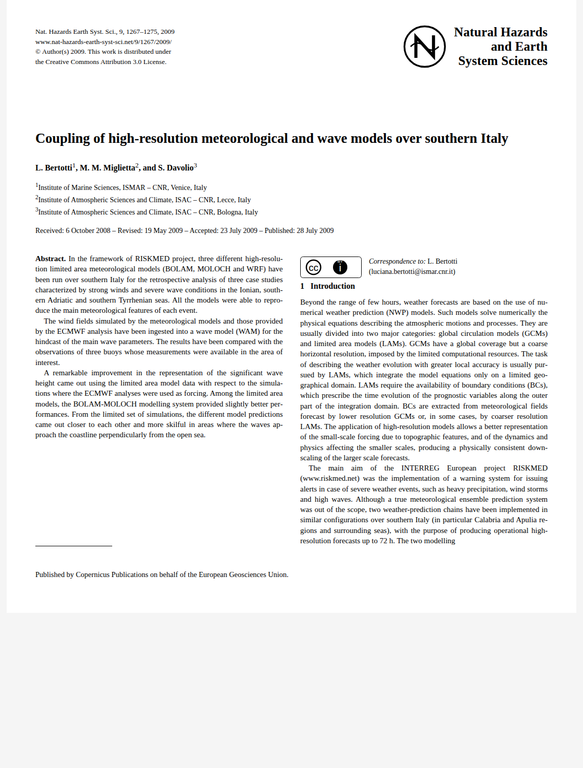Nat. Hazards Earth Syst. Sci., 9, 1267–1275, 2009
www.nat-hazards-earth-syst-sci.net/9/1267/2009/
© Author(s) 2009. This work is distributed under
the Creative Commons Attribution 3.0 License.
Natural Hazards
and Earth
System Sciences
Coupling of high-resolution meteorological and wave models over southern Italy
L. Bertotti1, M. M. Miglietta2, and S. Davolio3
1Institute of Marine Sciences, ISMAR – CNR, Venice, Italy
2Institute of Atmospheric Sciences and Climate, ISAC – CNR, Lecce, Italy
3Institute of Atmospheric Sciences and Climate, ISAC – CNR, Bologna, Italy
Received: 6 October 2008 – Revised: 19 May 2009 – Accepted: 23 July 2009 – Published: 28 July 2009
Abstract. In the framework of RISKMED project, three different high-resolution limited area meteorological models (BOLAM, MOLOCH and WRF) have been run over southern Italy for the retrospective analysis of three case studies characterized by strong winds and severe wave conditions in the Ionian, southern Adriatic and southern Tyrrhenian seas. All the models were able to reproduce the main meteorological features of each event.
The wind fields simulated by the meteorological models and those provided by the ECMWF analysis have been ingested into a wave model (WAM) for the hindcast of the main wave parameters. The results have been compared with the observations of three buoys whose measurements were available in the area of interest.
A remarkable improvement in the representation of the significant wave height came out using the limited area model data with respect to the simulations where the ECMWF analyses were used as forcing. Among the limited area models, the BOLAM-MOLOCH modelling system provided slightly better performances. From the limited set of simulations, the different model predictions came out closer to each other and more skilful in areas where the waves approach the coastline perpendicularly from the open sea.
cc i BY
Correspondence to: L. Bertotti
(luciana.bertotti@ismar.cnr.it)
1 Introduction
Beyond the range of few hours, weather forecasts are based on the use of numerical weather prediction (NWP) models. Such models solve numerically the physical equations describing the atmospheric motions and processes. They are usually divided into two major categories: global circulation models (GCMs) and limited area models (LAMs). GCMs have a global coverage but a coarse horizontal resolution, imposed by the limited computational resources. The task of describing the weather evolution with greater local accuracy is usually pursued by LAMs, which integrate the model equations only on a limited geographical domain. LAMs require the availability of boundary conditions (BCs), which prescribe the time evolution of the prognostic variables along the outer part of the integration domain. BCs are extracted from meteorological fields forecast by lower resolution GCMs or, in some cases, by coarser resolution LAMs. The application of high-resolution models allows a better representation of the small-scale forcing due to topographic features, and of the dynamics and physics affecting the smaller scales, producing a physically consistent downscaling of the larger scale forecasts.
The main aim of the INTERREG European project RISKMED (www.riskmed.net) was the implementation of a warning system for issuing alerts in case of severe weather events, such as heavy precipitation, wind storms and high waves. Although a true meteorological ensemble prediction system was out of the scope, two weather-prediction chains have been implemented in similar configurations over southern Italy (in particular Calabria and Apulia regions and surrounding seas), with the purpose of producing operational high-resolution forecasts up to 72 h. The two modelling
Published by Copernicus Publications on behalf of the European Geosciences Union.